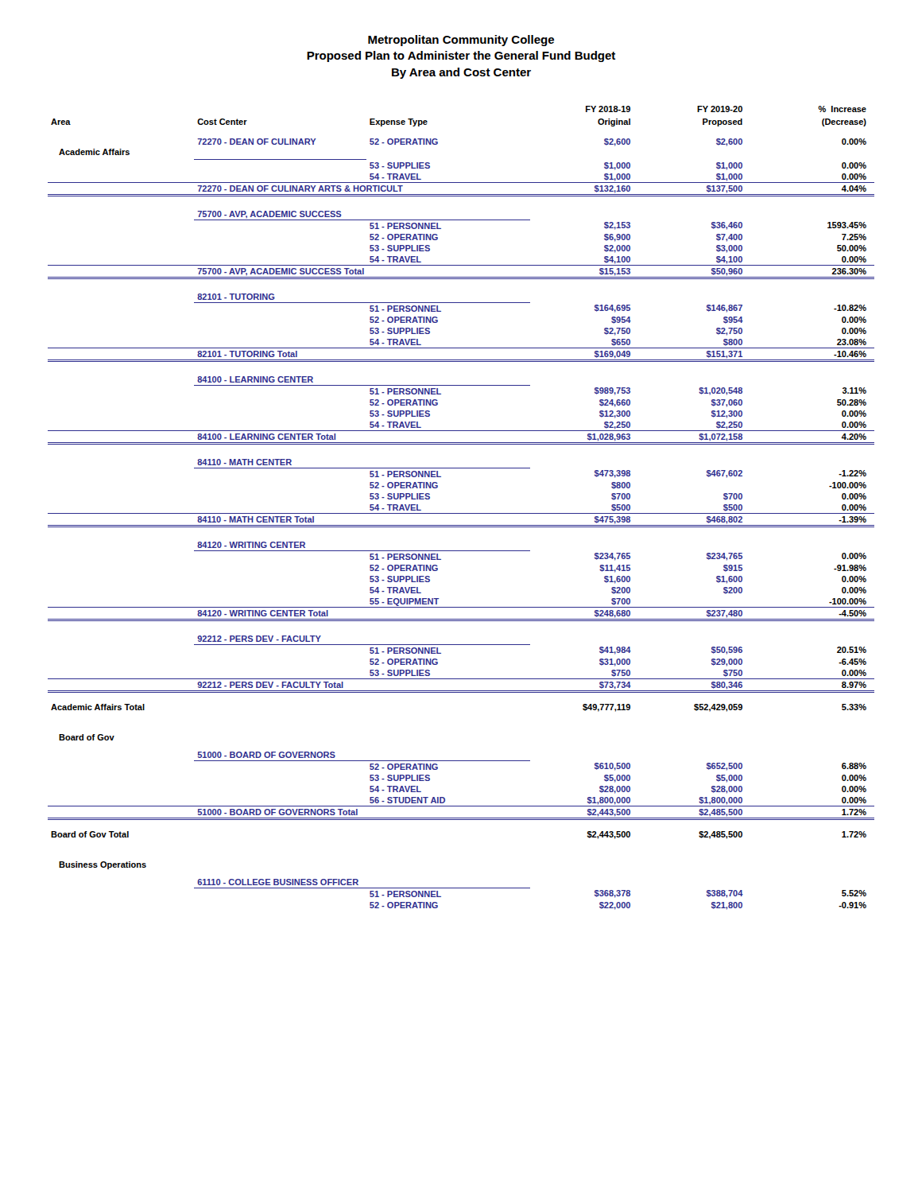Metropolitan Community College
Proposed Plan to Administer the General Fund Budget
By Area and Cost Center
| | | | FY 2018-19 | FY 2019-20 | % Increase |
| --- | --- | --- | --- | --- | --- |
| Area | Cost Center | Expense Type | Original | Proposed | (Decrease) |
| Academic Affairs | 72270 - DEAN OF CULINARY | 52 - OPERATING | $2,600 | $2,600 | 0.00% |
| | | 53 - SUPPLIES | $1,000 | $1,000 | 0.00% |
| | | 54 - TRAVEL | $1,000 | $1,000 | 0.00% |
| | 72270 - DEAN OF CULINARY ARTS & HORTICULT | $132,160 | $137,500 | 4.04% |
| | 75700 - AVP, ACADEMIC SUCCESS | | | |
| | | 51 - PERSONNEL | $2,153 | $36,460 | 1593.45% |
| | | 52 - OPERATING | $6,900 | $7,400 | 7.25% |
| | | 53 - SUPPLIES | $2,000 | $3,000 | 50.00% |
| | | 54 - TRAVEL | $4,100 | $4,100 | 0.00% |
| | 75700 - AVP, ACADEMIC SUCCESS Total | $15,153 | $50,960 | 236.30% |
| | 82101 - TUTORING | | | |
| | | 51 - PERSONNEL | $164,695 | $146,867 | -10.82% |
| | | 52 - OPERATING | $954 | $954 | 0.00% |
| | | 53 - SUPPLIES | $2,750 | $2,750 | 0.00% |
| | | 54 - TRAVEL | $650 | $800 | 23.08% |
| | 82101 - TUTORING Total | $169,049 | $151,371 | -10.46% |
| | 84100 - LEARNING CENTER | | | |
| | | 51 - PERSONNEL | $989,753 | $1,020,548 | 3.11% |
| | | 52 - OPERATING | $24,660 | $37,060 | 50.28% |
| | | 53 - SUPPLIES | $12,300 | $12,300 | 0.00% |
| | | 54 - TRAVEL | $2,250 | $2,250 | 0.00% |
| | 84100 - LEARNING CENTER Total | $1,028,963 | $1,072,158 | 4.20% |
| | 84110 - MATH CENTER | | | |
| | | 51 - PERSONNEL | $473,398 | $467,602 | -1.22% |
| | | 52 - OPERATING | $800 | | -100.00% |
| | | 53 - SUPPLIES | $700 | $700 | 0.00% |
| | | 54 - TRAVEL | $500 | $500 | 0.00% |
| | 84110 - MATH CENTER Total | $475,398 | $468,802 | -1.39% |
| | 84120 - WRITING CENTER | | | |
| | | 51 - PERSONNEL | $234,765 | $234,765 | 0.00% |
| | | 52 - OPERATING | $11,415 | $915 | -91.98% |
| | | 53 - SUPPLIES | $1,600 | $1,600 | 0.00% |
| | | 54 - TRAVEL | $200 | $200 | 0.00% |
| | | 55 - EQUIPMENT | $700 | | -100.00% |
| | 84120 - WRITING CENTER Total | $248,680 | $237,480 | -4.50% |
| | 92212 - PERS DEV - FACULTY | | | |
| | | 51 - PERSONNEL | $41,984 | $50,596 | 20.51% |
| | | 52 - OPERATING | $31,000 | $29,000 | -6.45% |
| | | 53 - SUPPLIES | $750 | $750 | 0.00% |
| | 92212 - PERS DEV - FACULTY Total | $73,734 | $80,346 | 8.97% |
| Academic Affairs Total | | | $49,777,119 | $52,429,059 | 5.33% |
| Board of Gov | | | | | |
| | 51000 - BOARD OF GOVERNORS | | | |
| | | 52 - OPERATING | $610,500 | $652,500 | 6.88% |
| | | 53 - SUPPLIES | $5,000 | $5,000 | 0.00% |
| | | 54 - TRAVEL | $28,000 | $28,000 | 0.00% |
| | | 56 - STUDENT AID | $1,800,000 | $1,800,000 | 0.00% |
| | 51000 - BOARD OF GOVERNORS Total | $2,443,500 | $2,485,500 | 1.72% |
| Board of Gov Total | | | $2,443,500 | $2,485,500 | 1.72% |
| Business Operations | | | | | |
| | 61110 - COLLEGE BUSINESS OFFICER | | | |
| | | 51 - PERSONNEL | $368,378 | $388,704 | 5.52% |
| | | 52 - OPERATING | $22,000 | $21,800 | -0.91% |